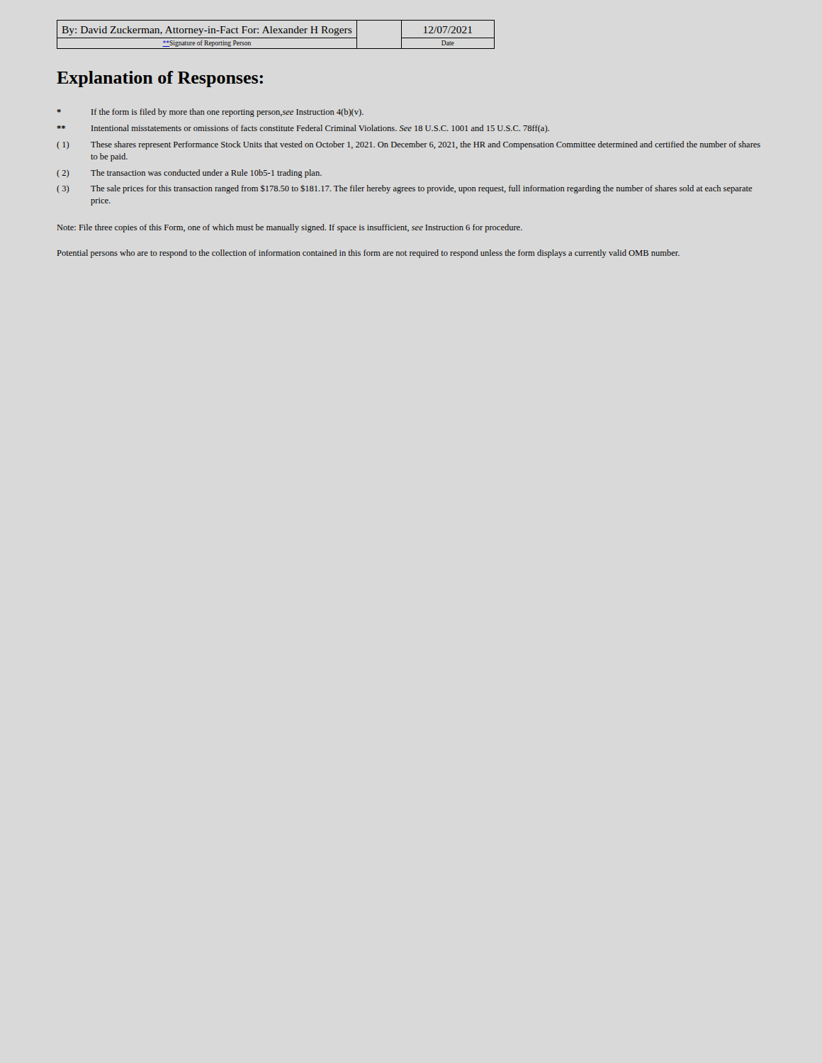| By: David Zuckerman, Attorney-in-Fact For: Alexander H Rogers | | 12/07/2021 |
| ** Signature of Reporting Person | Date |
Explanation of Responses:
| * | | If the form is filed by more than one reporting person, see Instruction 4(b)(v). |
| ** | | Intentional misstatements or omissions of facts constitute Federal Criminal Violations. See 18 U.S.C. 1001 and 15 U.S.C. 78ff(a). |
| ( 1) | | These shares represent Performance Stock Units that vested on October 1, 2021. On December 6, 2021, the HR and Compensation Committee determined and certified the number of shares to be paid. |
| ( 2) | | The transaction was conducted under a Rule 10b5-1 trading plan. |
| ( 3) | | The sale prices for this transaction ranged from $178.50 to $181.17. The filer hereby agrees to provide, upon request, full information regarding the number of shares sold at each separate price. |
Note: File three copies of this Form, one of which must be manually signed. If space is insufficient, see Instruction 6 for procedure.
Potential persons who are to respond to the collection of information contained in this form are not required to respond unless the form displays a currently valid OMB number.